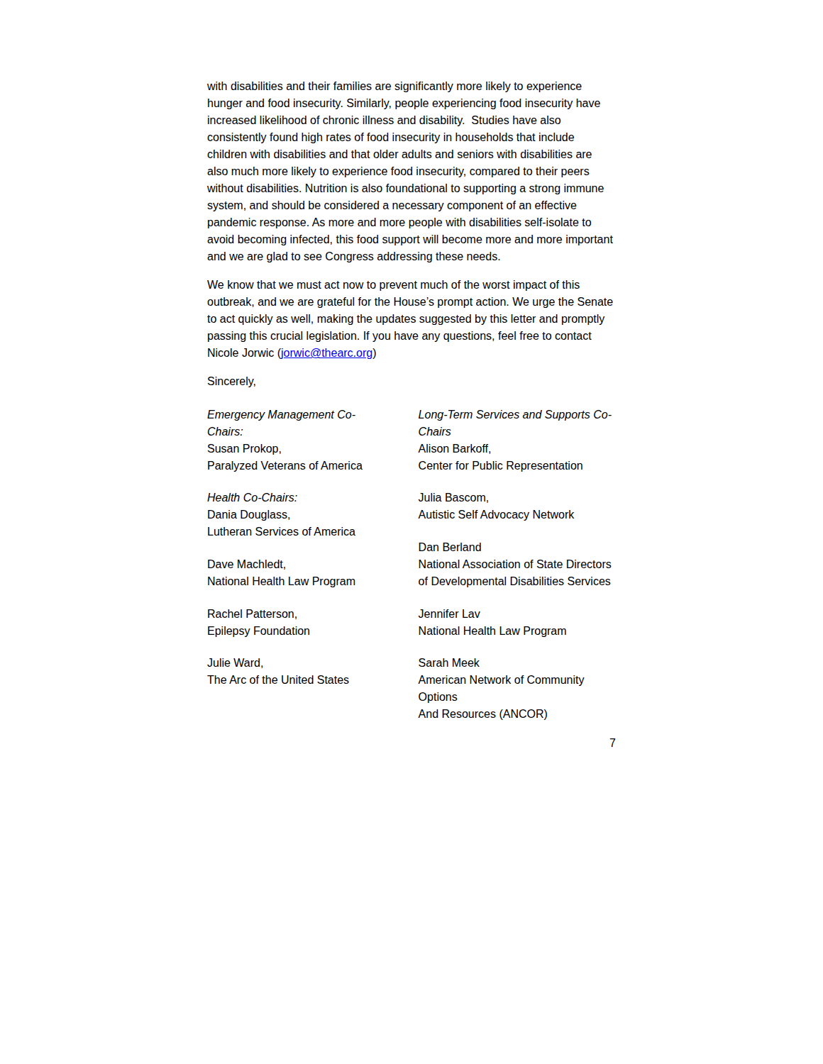with disabilities and their families are significantly more likely to experience hunger and food insecurity. Similarly, people experiencing food insecurity have increased likelihood of chronic illness and disability. Studies have also consistently found high rates of food insecurity in households that include children with disabilities and that older adults and seniors with disabilities are also much more likely to experience food insecurity, compared to their peers without disabilities. Nutrition is also foundational to supporting a strong immune system, and should be considered a necessary component of an effective pandemic response. As more and more people with disabilities self-isolate to avoid becoming infected, this food support will become more and more important and we are glad to see Congress addressing these needs.
We know that we must act now to prevent much of the worst impact of this outbreak, and we are grateful for the House’s prompt action. We urge the Senate to act quickly as well, making the updates suggested by this letter and promptly passing this crucial legislation. If you have any questions, feel free to contact Nicole Jorwic (jorwic@thearc.org)
Sincerely,
| Emergency Management Co-Chairs: Susan Prokop, Paralyzed Veterans of America Health Co-Chairs: Dania Douglass, Lutheran Services of America Dave Machledt, National Health Law Program Rachel Patterson, Epilepsy Foundation Julie Ward, The Arc of the United States | Long-Term Services and Supports Co-Chairs Alison Barkoff, Center for Public Representation Julia Bascom, Autistic Self Advocacy Network Dan Berland National Association of State Directors of Developmental Disabilities Services Jennifer Lav National Health Law Program Sarah Meek American Network of Community Options And Resources (ANCOR) |
7